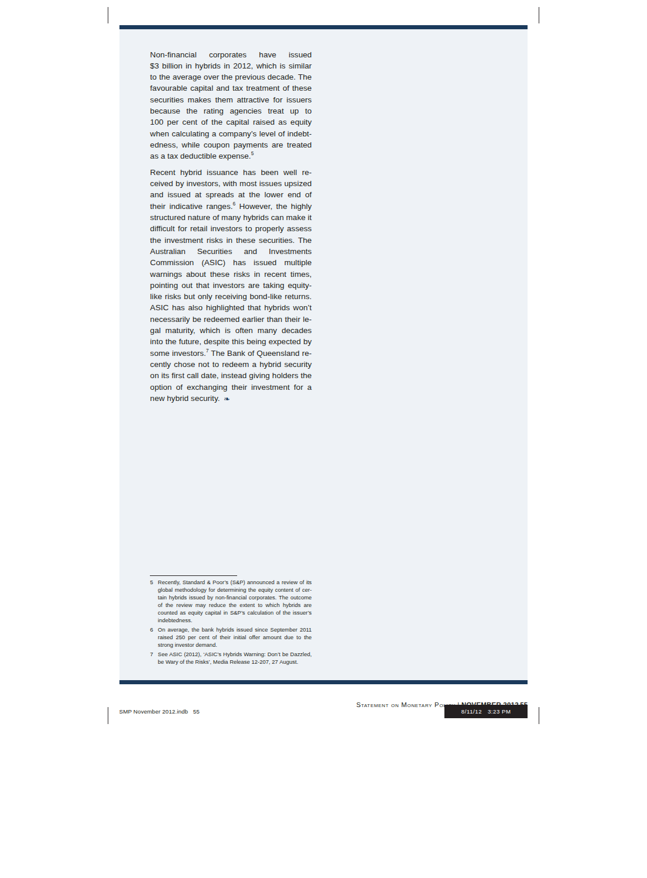Non-financial corporates have issued $3 billion in hybrids in 2012, which is similar to the average over the previous decade. The favourable capital and tax treatment of these securities makes them attractive for issuers because the rating agencies treat up to 100 per cent of the capital raised as equity when calculating a company’s level of indebtedness, while coupon payments are treated as a tax deductible expense.5
Recent hybrid issuance has been well received by investors, with most issues upsized and issued at spreads at the lower end of their indicative ranges.6 However, the highly structured nature of many hybrids can make it difficult for retail investors to properly assess the investment risks in these securities. The Australian Securities and Investments Commission (ASIC) has issued multiple warnings about these risks in recent times, pointing out that investors are taking equity-like risks but only receiving bond-like returns. ASIC has also highlighted that hybrids won’t necessarily be redeemed earlier than their legal maturity, which is often many decades into the future, despite this being expected by some investors.7 The Bank of Queensland recently chose not to redeem a hybrid security on its first call date, instead giving holders the option of exchanging their investment for a new hybrid security. ❧
5
Recently, Standard & Poor’s (S&P) announced a review of its global methodology for determining the equity content of certain hybrids issued by non-financial corporates. The outcome of the review may reduce the extent to which hybrids are counted as equity capital in S&P’s calculation of the issuer’s indebtedness.
6
On average, the bank hybrids issued since September 2011 raised 250 per cent of their initial offer amount due to the strong investor demand.
7
See ASIC (2012), ‘ASIC’s Hybrids Warning: Don’t be Dazzled, be Wary of the Risks’, Media Release 12-207, 27 August.
Statement on Monetary Policy | NOVEMBER 201255
SMP November 2012.indb 55
8/11/12 3:23 PM